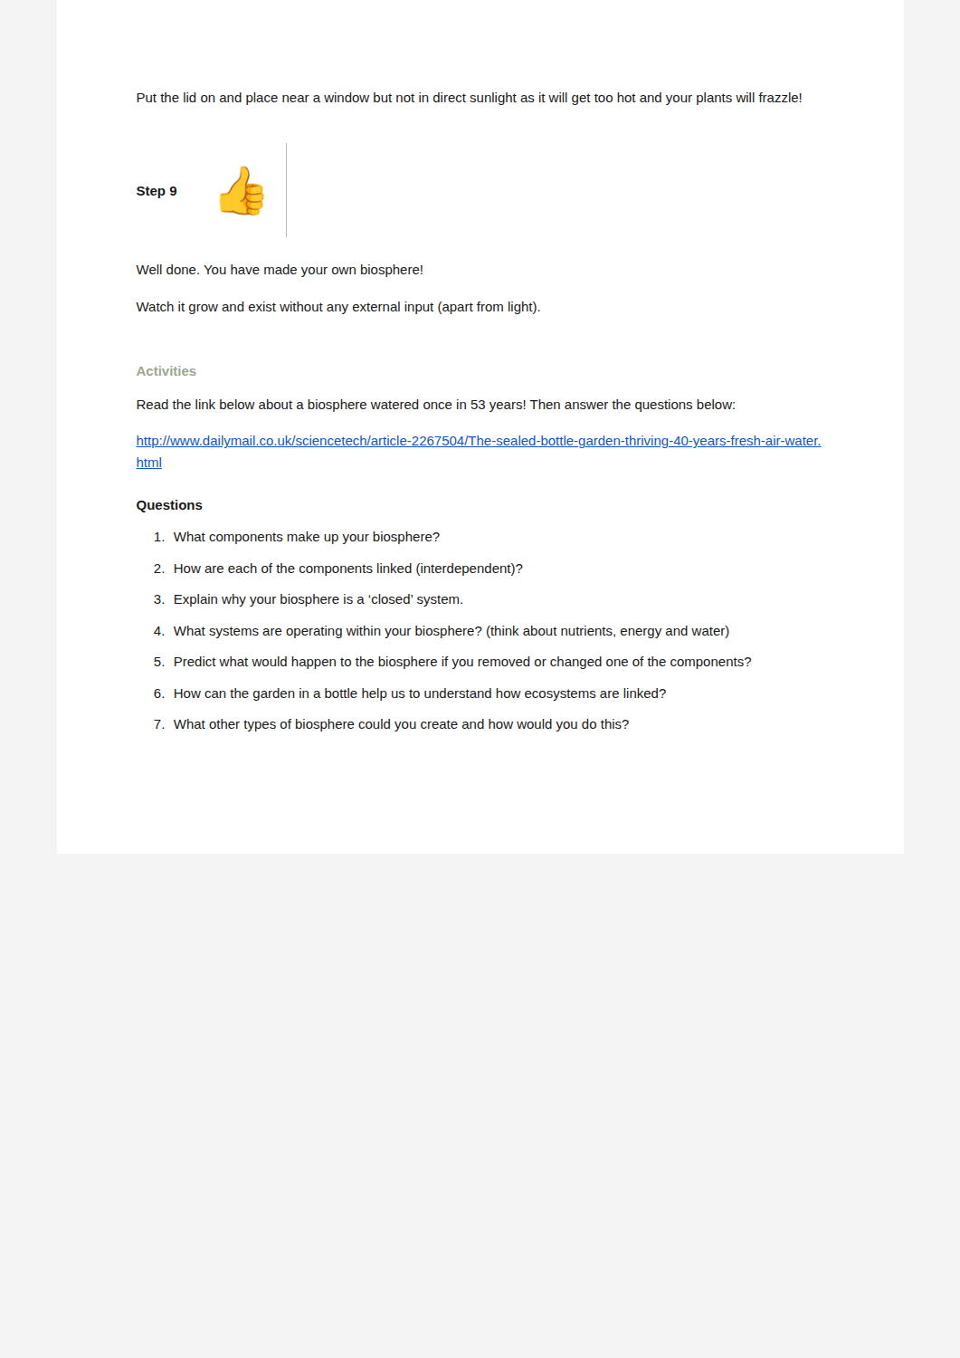Put the lid on and place near a window but not in direct sunlight as it will get too hot and your plants will frazzle!
Step 9
👍
Well done. You have made your own biosphere!
Watch it grow and exist without any external input (apart from light).
Activities
Read the link below about a biosphere watered once in 53 years! Then answer the questions below:
http://www.dailymail.co.uk/sciencetech/article-2267504/The-sealed-bottle-garden-thriving-40-years-fresh-air-water.html
Questions
What components make up your biosphere?
How are each of the components linked (interdependent)?
Explain why your biosphere is a ‘closed’ system.
What systems are operating within your biosphere? (think about nutrients, energy and water)
Predict what would happen to the biosphere if you removed or changed one of the components?
How can the garden in a bottle help us to understand how ecosystems are linked?
What other types of biosphere could you create and how would you do this?